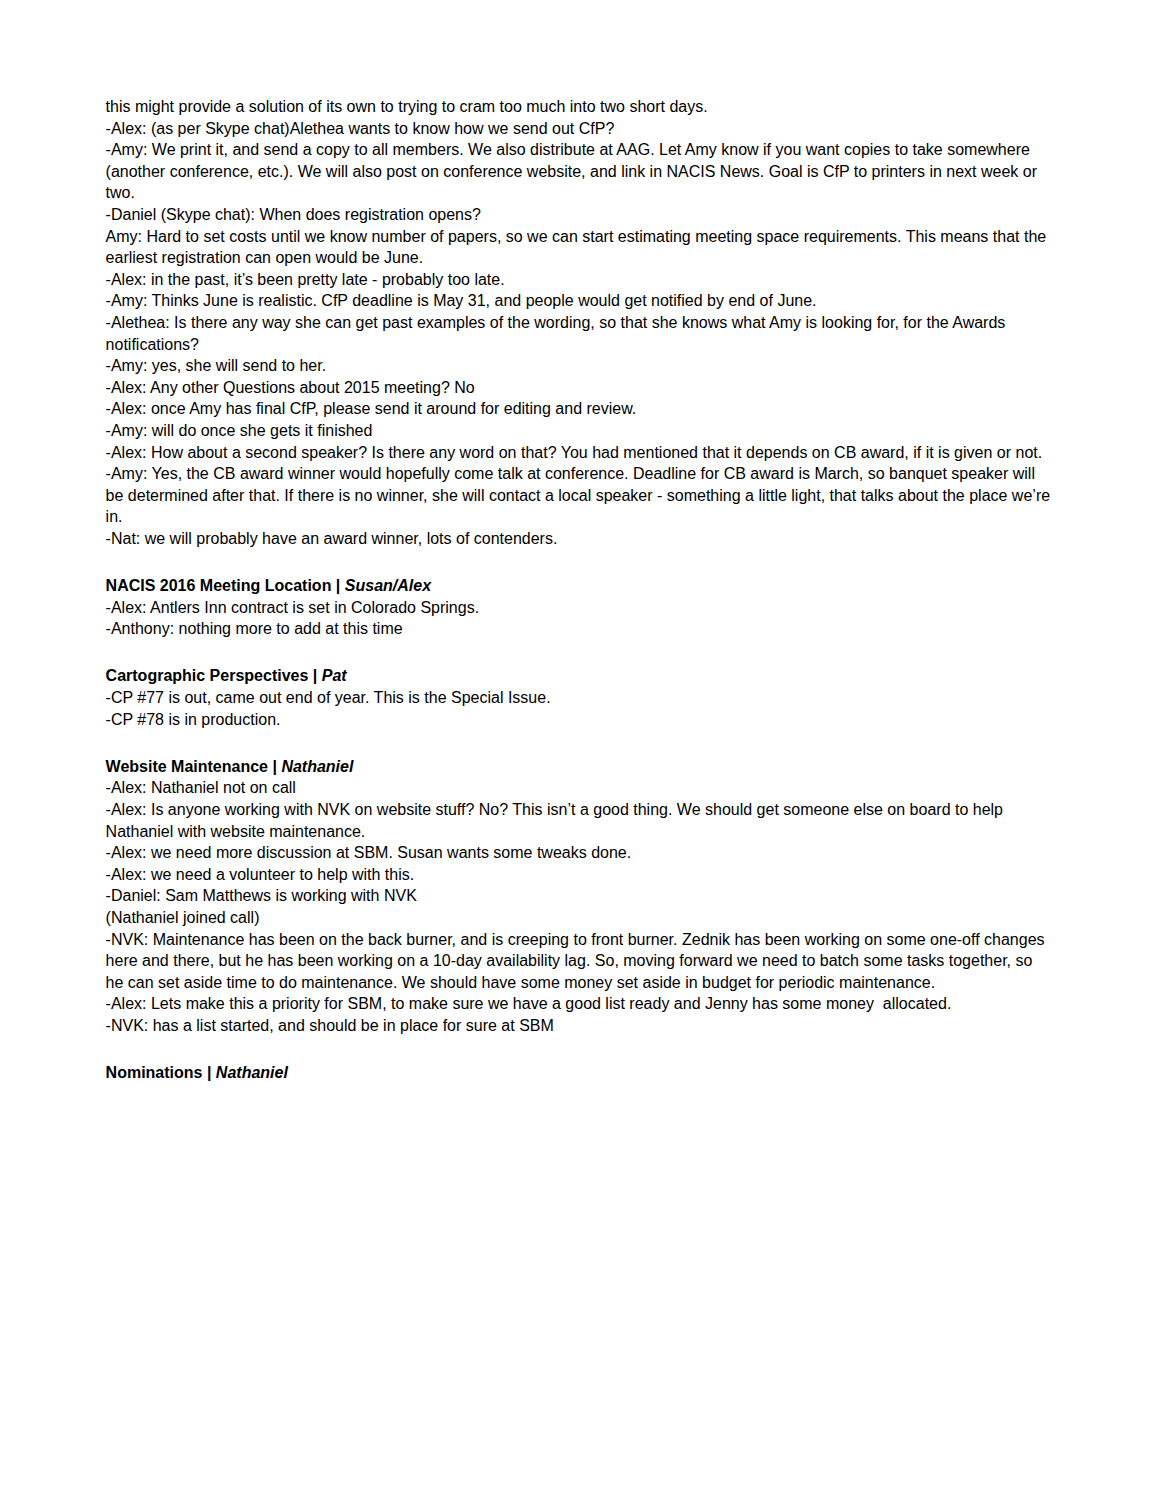this might provide a solution of its own to trying to cram too much into two short days.
-Alex: (as per Skype chat)Alethea wants to know how we send out CfP?
-Amy: We print it, and send a copy to all members. We also distribute at AAG. Let Amy know if you want copies to take somewhere (another conference, etc.). We will also post on conference website, and link in NACIS News. Goal is CfP to printers in next week or two.
-Daniel (Skype chat): When does registration opens?
Amy: Hard to set costs until we know number of papers, so we can start estimating meeting space requirements. This means that the earliest registration can open would be June.
-Alex: in the past, it’s been pretty late - probably too late.
-Amy: Thinks June is realistic. CfP deadline is May 31, and people would get notified by end of June.
-Alethea: Is there any way she can get past examples of the wording, so that she knows what Amy is looking for, for the Awards notifications?
-Amy: yes, she will send to her.
-Alex: Any other Questions about 2015 meeting? No
-Alex: once Amy has final CfP, please send it around for editing and review.
-Amy: will do once she gets it finished
-Alex: How about a second speaker? Is there any word on that? You had mentioned that it depends on CB award, if it is given or not.
-Amy: Yes, the CB award winner would hopefully come talk at conference. Deadline for CB award is March, so banquet speaker will be determined after that. If there is no winner, she will contact a local speaker - something a little light, that talks about the place we’re in.
-Nat: we will probably have an award winner, lots of contenders.
NACIS 2016 Meeting Location | Susan/Alex
-Alex: Antlers Inn contract is set in Colorado Springs.
-Anthony: nothing more to add at this time
Cartographic Perspectives | Pat
-CP #77 is out, came out end of year. This is the Special Issue.
-CP #78 is in production.
Website Maintenance | Nathaniel
-Alex: Nathaniel not on call
-Alex: Is anyone working with NVK on website stuff? No? This isn’t a good thing. We should get someone else on board to help Nathaniel with website maintenance.
-Alex: we need more discussion at SBM. Susan wants some tweaks done.
-Alex: we need a volunteer to help with this.
-Daniel: Sam Matthews is working with NVK
(Nathaniel joined call)
-NVK: Maintenance has been on the back burner, and is creeping to front burner. Zednik has been working on some one-off changes here and there, but he has been working on a 10-day availability lag. So, moving forward we need to batch some tasks together, so he can set aside time to do maintenance. We should have some money set aside in budget for periodic maintenance.
-Alex: Lets make this a priority for SBM, to make sure we have a good list ready and Jenny has some money allocated.
-NVK: has a list started, and should be in place for sure at SBM
Nominations | Nathaniel